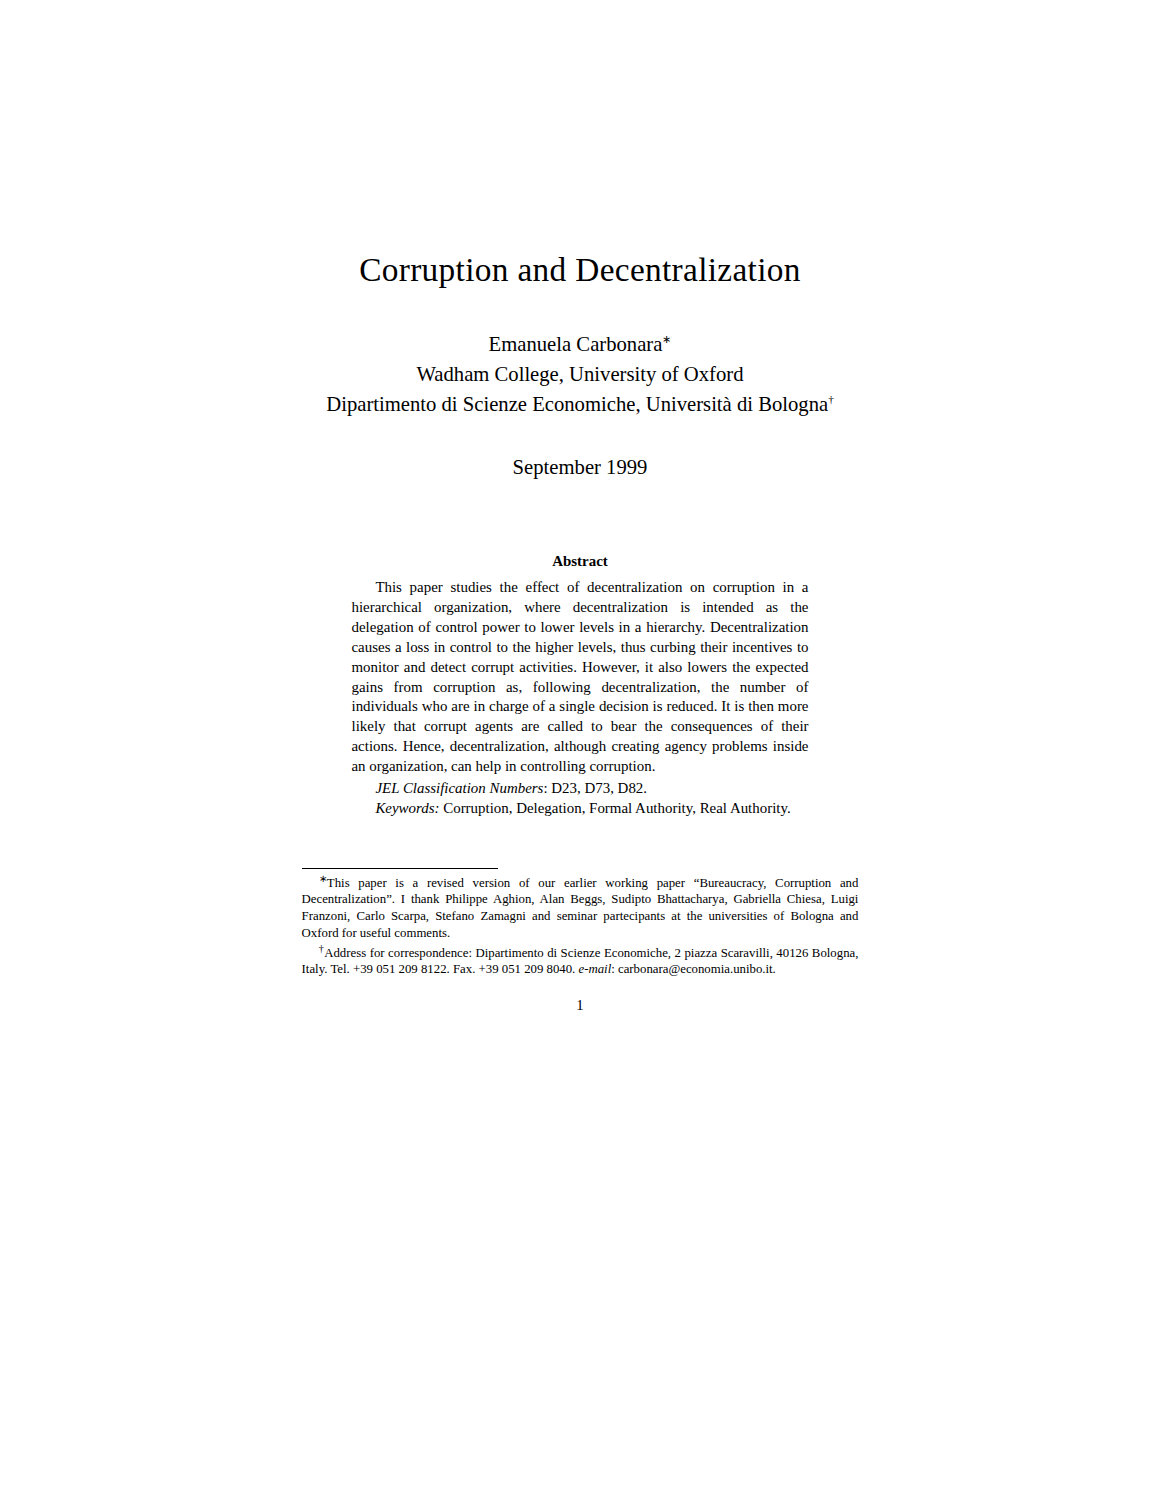Corruption and Decentralization
Emanuela Carbonara∗ Wadham College, University of Oxford Dipartimento di Scienze Economiche, Università di Bologna†
September 1999
Abstract
This paper studies the effect of decentralization on corruption in a hierarchical organization, where decentralization is intended as the delegation of control power to lower levels in a hierarchy. Decentralization causes a loss in control to the higher levels, thus curbing their incentives to monitor and detect corrupt activities. However, it also lowers the expected gains from corruption as, following decentralization, the number of individuals who are in charge of a single decision is reduced. It is then more likely that corrupt agents are called to bear the consequences of their actions. Hence, decentralization, although creating agency problems inside an organization, can help in controlling corruption.
JEL Classification Numbers: D23, D73, D82.
Keywords: Corruption, Delegation, Formal Authority, Real Authority.
∗This paper is a revised version of our earlier working paper “Bureaucracy, Corruption and Decentralization”. I thank Philippe Aghion, Alan Beggs, Sudipto Bhattacharya, Gabriella Chiesa, Luigi Franzoni, Carlo Scarpa, Stefano Zamagni and seminar partecipants at the universities of Bologna and Oxford for useful comments.
†Address for correspondence: Dipartimento di Scienze Economiche, 2 piazza Scaravilli, 40126 Bologna, Italy. Tel. +39 051 209 8122. Fax. +39 051 209 8040. e-mail: carbonara@economia.unibo.it.
1